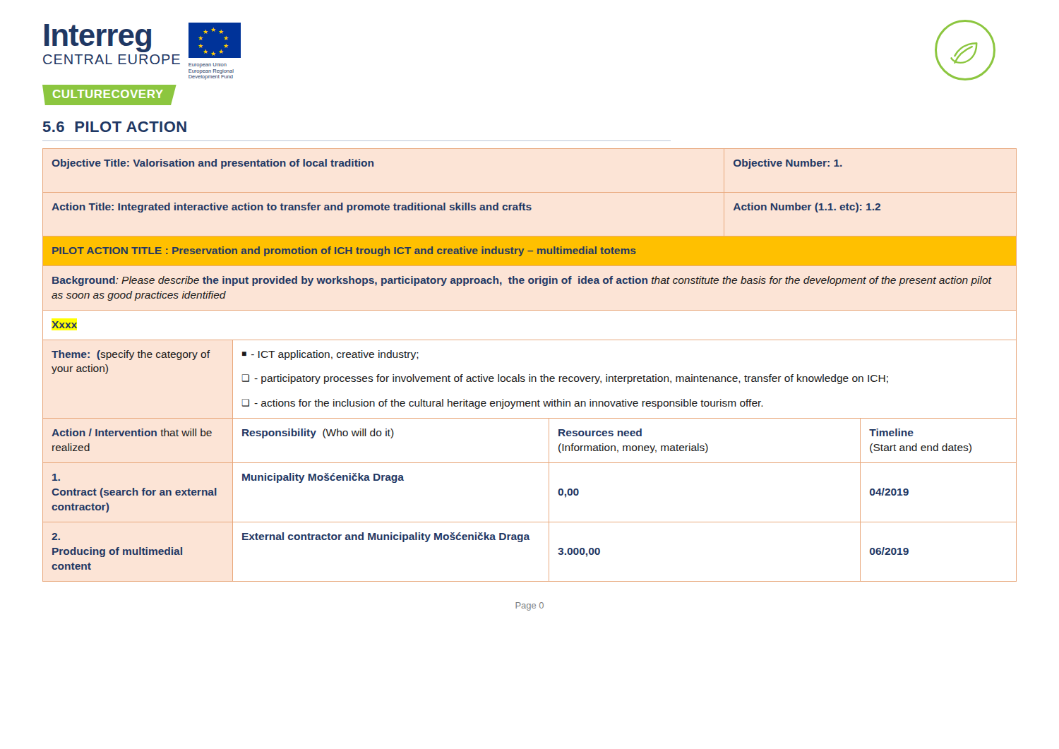Interreg CENTRAL EUROPE
★ ★ ★ ★ ★ ★ ★ ★ ★ ★
European Union
European Regional
Development Fund
CULTURECOVERY
5.6 PILOT ACTION
| Objective Title: Valorisation and presentation of local tradition | Objective Number: 1. |
| Action Title: Integrated interactive action to transfer and promote traditional skills and crafts | Action Number (1.1. etc): 1.2 |
| PILOT ACTION TITLE : Preservation and promotion of ICH trough ICT and creative industry – multimedial totems |
| Background : Please describe the input provided by workshops, participatory approach, the origin of idea of action that constitute the basis for the development of the present action pilot as soon as good practices identified |
| Xxxx |
| Theme: ( specify the category of your action) | - ICT application, creative industry; - participatory processes for involvement of active locals in the recovery, interpretation, maintenance, transfer of knowledge on ICH; - actions for the inclusion of the cultural heritage enjoyment within an innovative responsible tourism offer. |
| Action / Intervention that will be realized | Responsibility (Who will do it) | Resources need (Information, money, materials) | Timeline (Start and end dates) |
| 1. Contract (search for an external contractor) | Municipality Mošćenička Draga | 0,00 | 04/2019 |
| 2. Producing of multimedial content | External contractor and Municipality Mošćenička Draga | 3.000,00 | 06/2019 |
Page 0